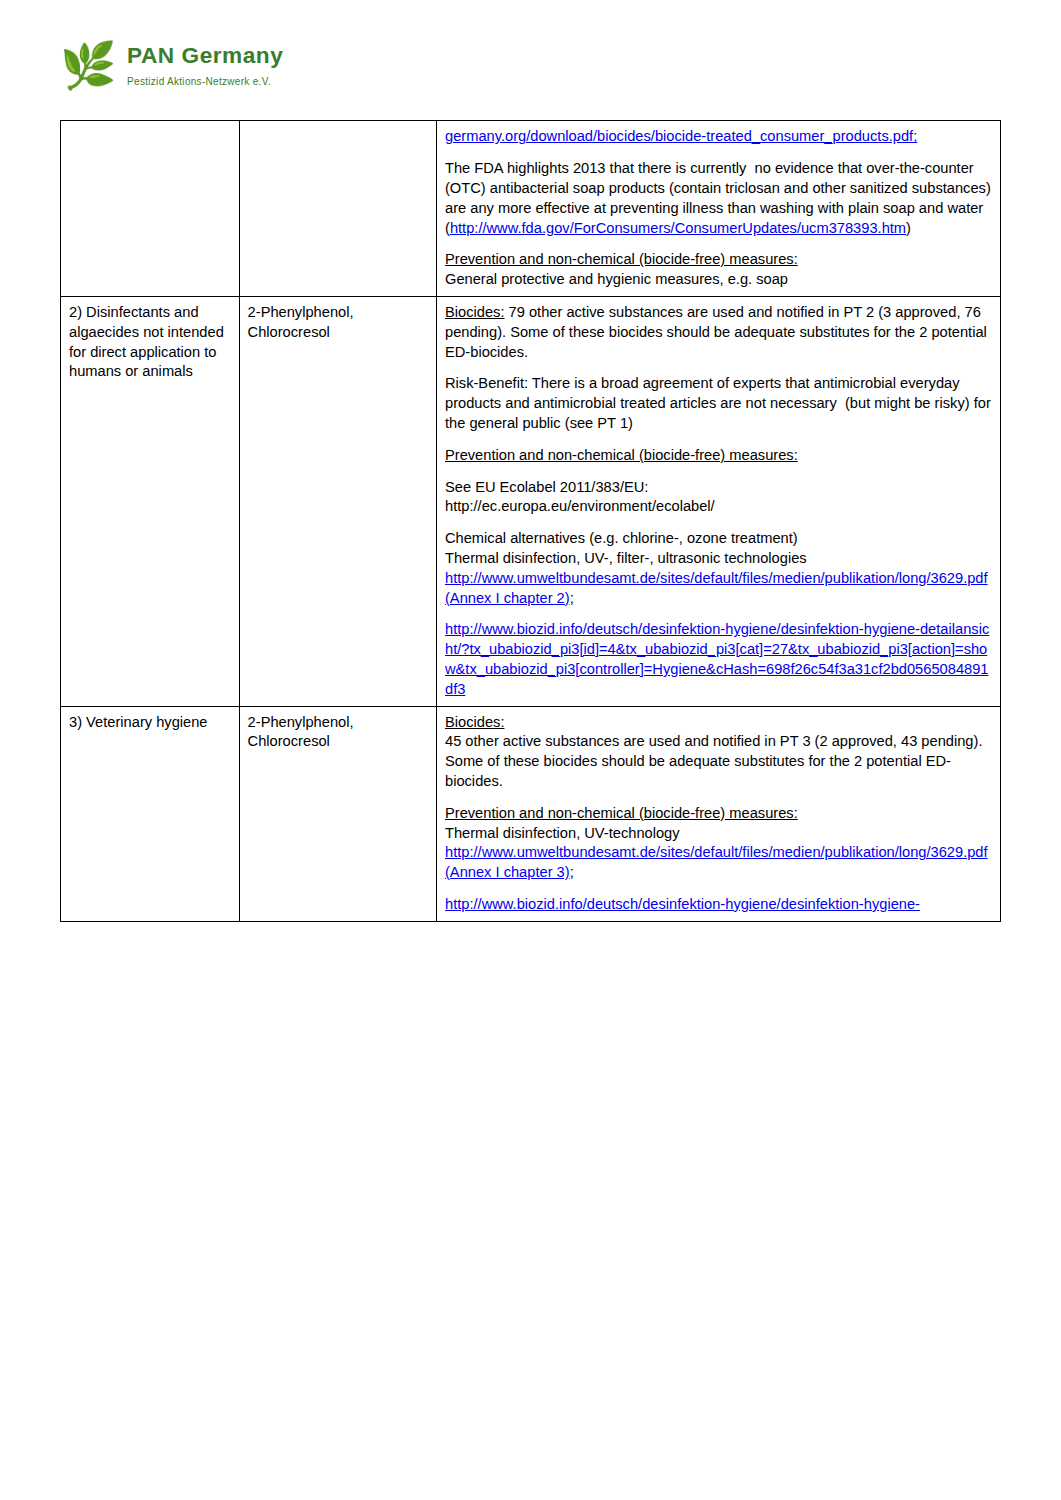🌿 PAN Germany
Pestizid Aktions-Netzwerk e.V.
| | | germany.org/download/biocides/biocide-treated_consumer_products.pdf; The FDA highlights 2013 that there is currently no evidence that over-the-counter (OTC) antibacterial soap products (contain triclosan and other sanitized substances) are any more effective at preventing illness than washing with plain soap and water ( http://www.fda.gov/ForConsumers/ConsumerUpdates/ucm378393.htm ) Prevention and non-chemical (biocide-free) measures: General protective and hygienic measures, e.g. soap |
| 2) Disinfectants and algaecides not intended for direct application to humans or animals | 2-Phenylphenol, Chlorocresol | Biocides: 79 other active substances are used and notified in PT 2 (3 approved, 76 pending). Some of these biocides should be adequate substitutes for the 2 potential ED-biocides. Risk-Benefit: There is a broad agreement of experts that antimicrobial everyday products and antimicrobial treated articles are not necessary (but might be risky) for the general public (see PT 1) Prevention and non-chemical (biocide-free) measures: See EU Ecolabel 2011/383/EU: http://ec.europa.eu/environment/ecolabel/ Chemical alternatives (e.g. chlorine-, ozone treatment) Thermal disinfection, UV-, filter-, ultrasonic technologies http://www.umweltbundesamt.de/sites/default/files/medien/publikation/long/3629.pdf (Annex I chapter 2) ; http://www.biozid.info/deutsch/desinfektion-hygiene/desinfektion-hygiene-detailansicht/?tx_ubabiozid_pi3[id]=4&tx_ubabiozid_pi3[cat]=27&tx_ubabiozid_pi3[action]=show&tx_ubabiozid_pi3[controller]=Hygiene&cHash=698f26c54f3a31cf2bd0565084891df3 |
| 3) Veterinary hygiene | 2-Phenylphenol, Chlorocresol | Biocides: 45 other active substances are used and notified in PT 3 (2 approved, 43 pending). Some of these biocides should be adequate substitutes for the 2 potential ED-biocides. Prevention and non-chemical (biocide-free) measures: Thermal disinfection, UV-technology http://www.umweltbundesamt.de/sites/default/files/medien/publikation/long/3629.pdf (Annex I chapter 3) ; http://www.biozid.info/deutsch/desinfektion-hygiene/desinfektion-hygiene- |